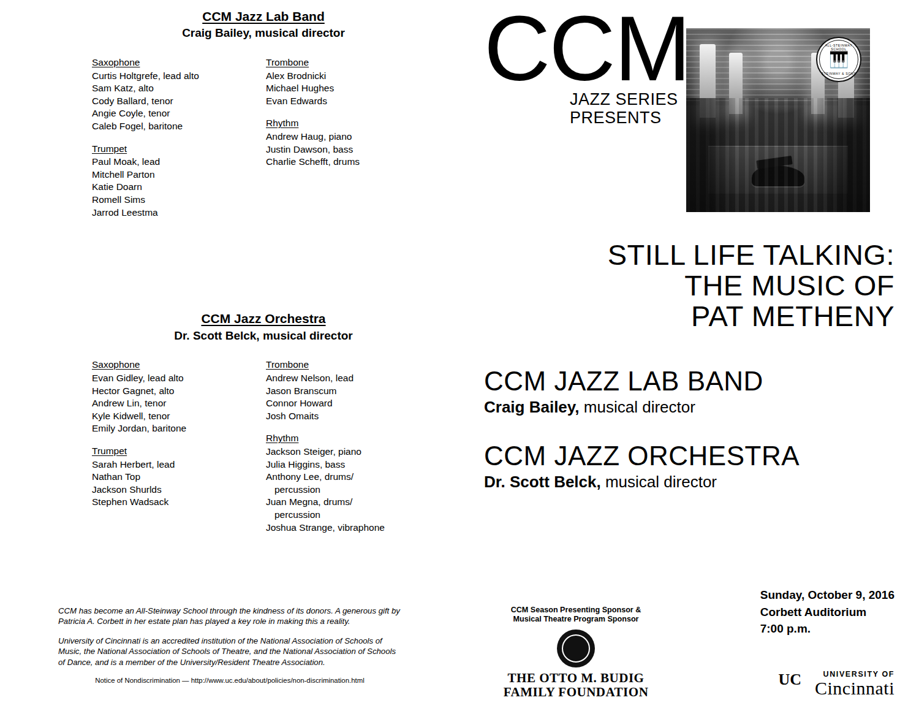CCM Jazz Lab Band Craig Bailey, musical director
Saxophone
Curtis Holtgrefe, lead alto
Sam Katz, alto
Cody Ballard, tenor
Angie Coyle, tenor
Caleb Fogel, baritone
Trumpet
Paul Moak, lead
Mitchell Parton
Katie Doarn
Romell Sims
Jarrod Leestma
Trombone
Alex Brodnicki
Michael Hughes
Evan Edwards
Rhythm
Andrew Haug, piano
Justin Dawson, bass
Charlie Schefft, drums
CCM Jazz Orchestra Dr. Scott Belck, musical director
Saxophone
Evan Gidley, lead alto
Hector Gagnet, alto
Andrew Lin, tenor
Kyle Kidwell, tenor
Emily Jordan, baritone
Trumpet
Sarah Herbert, lead
Nathan Top
Jackson Shurlds
Stephen Wadsack
Trombone
Andrew Nelson, lead
Jason Branscum
Connor Howard
Josh Omaits
Rhythm
Jackson Steiger, piano
Julia Higgins, bass
Anthony Lee, drums/percussion
Juan Megna, drums/percussion
Joshua Strange, vibraphone
CCM has become an All-Steinway School through the kindness of its donors. A generous gift by Patricia A. Corbett in her estate plan has played a key role in making this a reality.
University of Cincinnati is an accredited institution of the National Association of Schools of Music, the National Association of Schools of Theatre, and the National Association of Schools of Dance, and is a member of the University/Resident Theatre Association.
Notice of Nondiscrimination — http://www.uc.edu/about/policies/non-discrimination.html
CCM
JAZZ SERIES
PRESENTS
All-Steinway School 🎹 Steinway & Sons
STILL LIFE TALKING:
THE MUSIC OF
PAT METHENY
CCM JAZZ LAB BAND
Craig Bailey, musical director
CCM JAZZ ORCHESTRA
Dr. Scott Belck, musical director
CCM Season Presenting Sponsor &
Musical Theatre Program Sponsor
THE OTTO M. BUDIG
FAMILY FOUNDATION
Sunday, October 9, 2016
Corbett Auditorium
7:00 p.m.
UC University of Cincinnati